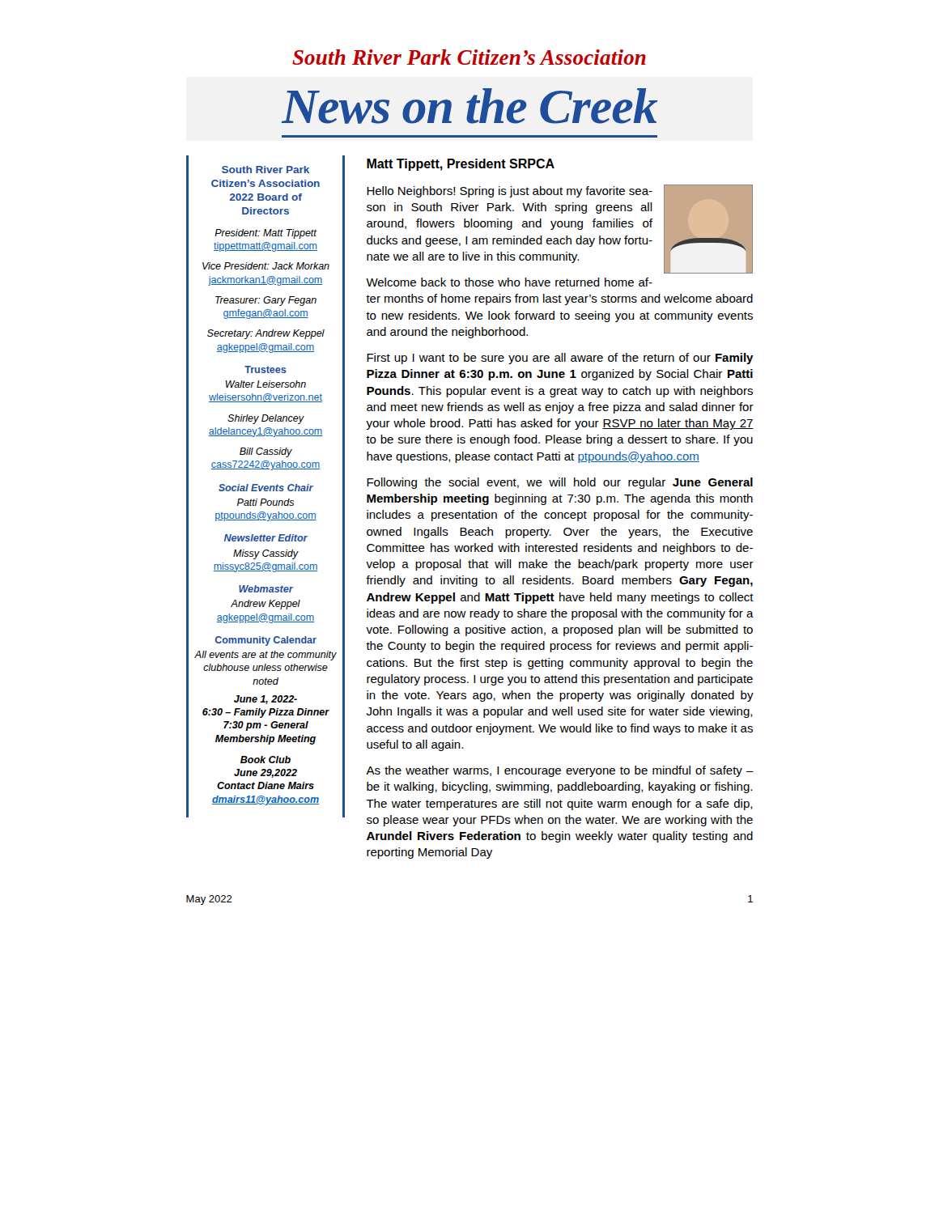South River Park Citizen’s Association
News on the Creek
South River Park
Citizen’s Association
2022 Board of
Directors
President: Matt Tippett
tippettmatt@gmail.com
Vice President: Jack Morkan
jackmorkan1@gmail.com
Treasurer: Gary Fegan
gmfegan@aol.com
Secretary: Andrew Keppel
agkeppel@gmail.com
Trustees
Walter Leisersohn
wleisersohn@verizon.net
Shirley Delancey
aldelancey1@yahoo.com
Bill Cassidy
cass72242@yahoo.com
Social Events Chair
Patti Pounds
ptpounds@yahoo.com
Newsletter Editor
Missy Cassidy
missyc825@gmail.com
Webmaster
Andrew Keppel
agkeppel@gmail.com
Community Calendar
All events are at the community clubhouse unless otherwise noted
June 1, 2022-
6:30 – Family Pizza Dinner
7:30 pm - General Membership Meeting
Book Club
June 29,2022
Contact Diane Mairs
dmairs11@yahoo.com
Matt Tippett, President SRPCA
Hello Neighbors! Spring is just about my favorite season in South River Park. With spring greens all around, flowers blooming and young families of ducks and geese, I am reminded each day how fortunate we all are to live in this community.
Welcome back to those who have returned home after months of home repairs from last year’s storms and welcome aboard to new residents. We look forward to seeing you at community events and around the neighborhood.
First up I want to be sure you are all aware of the return of our Family Pizza Dinner at 6:30 p.m. on June 1 organized by Social Chair Patti Pounds. This popular event is a great way to catch up with neighbors and meet new friends as well as enjoy a free pizza and salad dinner for your whole brood. Patti has asked for your RSVP no later than May 27 to be sure there is enough food. Please bring a dessert to share. If you have questions, please contact Patti at ptpounds@yahoo.com
Following the social event, we will hold our regular June General Membership meeting beginning at 7:30 p.m. The agenda this month includes a presentation of the concept proposal for the community-owned Ingalls Beach property. Over the years, the Executive Committee has worked with interested residents and neighbors to develop a proposal that will make the beach/park property more user friendly and inviting to all residents. Board members Gary Fegan, Andrew Keppel and Matt Tippett have held many meetings to collect ideas and are now ready to share the proposal with the community for a vote. Following a positive action, a proposed plan will be submitted to the County to begin the required process for reviews and permit applications. But the first step is getting community approval to begin the regulatory process. I urge you to attend this presentation and participate in the vote. Years ago, when the property was originally donated by John Ingalls it was a popular and well used site for water side viewing, access and outdoor enjoyment. We would like to find ways to make it as useful to all again.
As the weather warms, I encourage everyone to be mindful of safety – be it walking, bicycling, swimming, paddleboarding, kayaking or fishing. The water temperatures are still not quite warm enough for a safe dip, so please wear your PFDs when on the water. We are working with the Arundel Rivers Federation to begin weekly water quality testing and reporting Memorial Day
May 2022 1